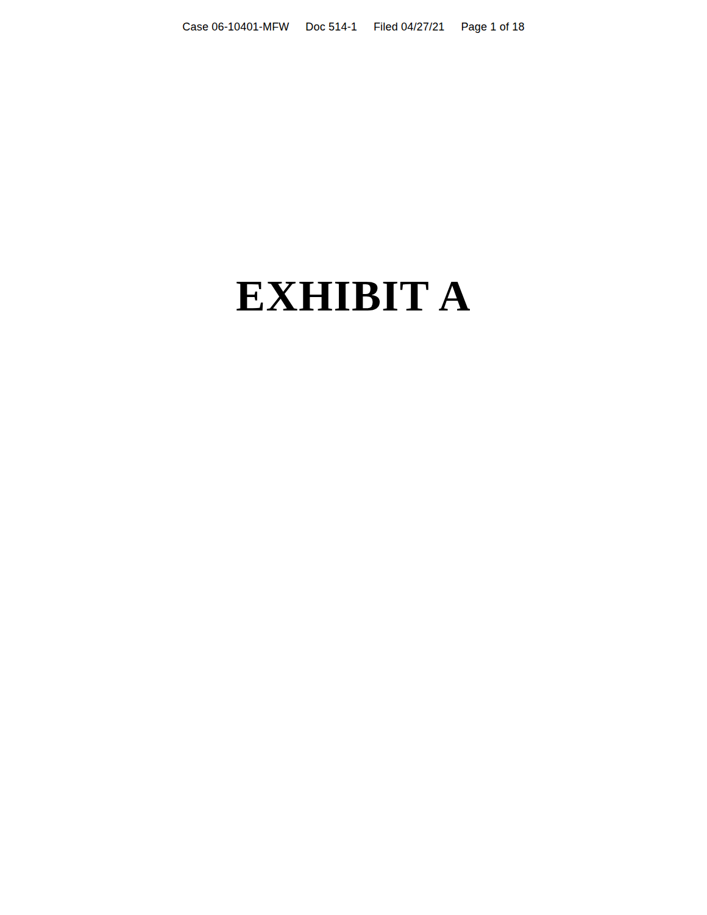Case 06-10401-MFW Doc 514-1 Filed 04/27/21 Page 1 of 18
EXHIBIT A